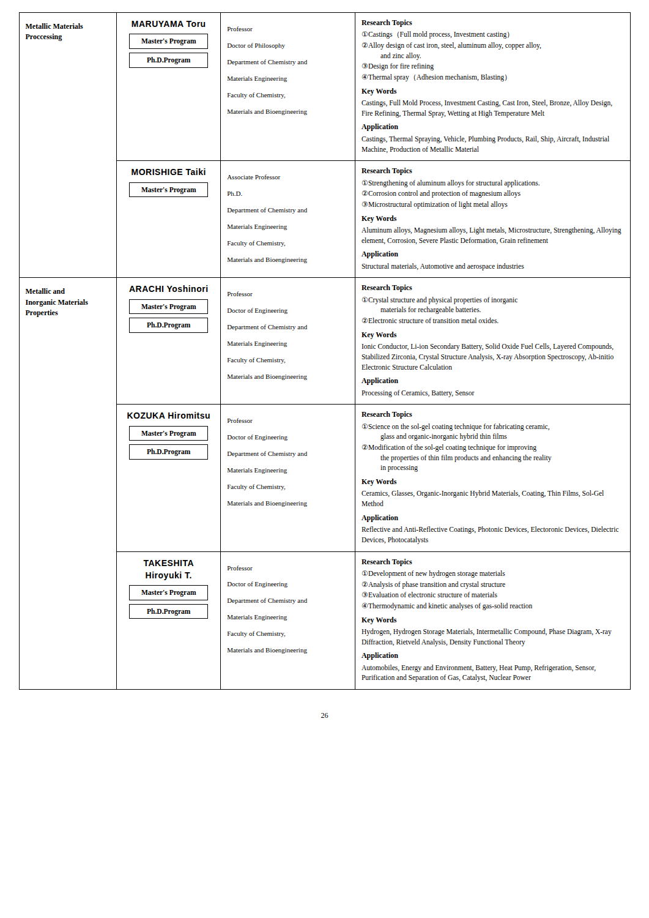| Metallic Materials Proccessing | MARUYAMA Toru Master's Program Ph.D.Program | Professor Doctor of Philosophy Department of Chemistry and Materials Engineering Faculty of Chemistry, Materials and Bioengineering | Research Topics ①Castings（Full mold process, Investment casting） ②Alloy design of cast iron, steel, aluminum alloy, copper alloy, and zinc alloy. ③Design for fire refining ④Thermal spray（Adhesion mechanism, Blasting） Key Words Castings, Full Mold Process, Investment Casting, Cast Iron, Steel, Bronze, Alloy Design, Fire Refining, Thermal Spray, Wetting at High Temperature Melt Application Castings, Thermal Spraying, Vehicle, Plumbing Products, Rail, Ship, Aircraft, Industrial Machine, Production of Metallic Material |
| MORISHIGE Taiki Master's Program | Associate Professor Ph.D. Department of Chemistry and Materials Engineering Faculty of Chemistry, Materials and Bioengineering | Research Topics ①Strengthening of aluminum alloys for structural applications. ②Corrosion control and protection of magnesium alloys ③Microstructural optimization of light metal alloys Key Words Aluminum alloys, Magnesium alloys, Light metals, Microstructure, Strengthening, Alloying element, Corrosion, Severe Plastic Deformation, Grain refinement Application Structural materials, Automotive and aerospace industries |
| Metallic and Inorganic Materials Properties | ARACHI Yoshinori Master's Program Ph.D.Program | Professor Doctor of Engineering Department of Chemistry and Materials Engineering Faculty of Chemistry, Materials and Bioengineering | Research Topics ①Crystal structure and physical properties of inorganic materials for rechargeable batteries. ②Electronic structure of transition metal oxides. Key Words Ionic Conductor, Li-ion Secondary Battery, Solid Oxide Fuel Cells, Layered Compounds, Stabilized Zirconia, Crystal Structure Analysis, X-ray Absorption Spectroscopy, Ab-initio Electronic Structure Calculation Application Processing of Ceramics, Battery, Sensor |
| KOZUKA Hiromitsu Master's Program Ph.D.Program | Professor Doctor of Engineering Department of Chemistry and Materials Engineering Faculty of Chemistry, Materials and Bioengineering | Research Topics ①Science on the sol-gel coating technique for fabricating ceramic, glass and organic-inorganic hybrid thin films ②Modification of the sol-gel coating technique for improving the properties of thin film products and enhancing the reality in processing Key Words Ceramics, Glasses, Organic-Inorganic Hybrid Materials, Coating, Thin Films, Sol-Gel Method Application Reflective and Anti-Reflective Coatings, Photonic Devices, Electoronic Devices, Dielectric Devices, Photocatalysts |
| TAKESHITA Hiroyuki T. Master's Program Ph.D.Program | Professor Doctor of Engineering Department of Chemistry and Materials Engineering Faculty of Chemistry, Materials and Bioengineering | Research Topics ①Development of new hydrogen storage materials ②Analysis of phase transition and crystal structure ③Evaluation of electronic structure of materials ④Thermodynamic and kinetic analyses of gas-solid reaction Key Words Hydrogen, Hydrogen Storage Materials, Intermetallic Compound, Phase Diagram, X-ray Diffraction, Rietveld Analysis, Density Functional Theory Application Automobiles, Energy and Environment, Battery, Heat Pump, Refrigeration, Sensor, Purification and Separation of Gas, Catalyst, Nuclear Power |
26